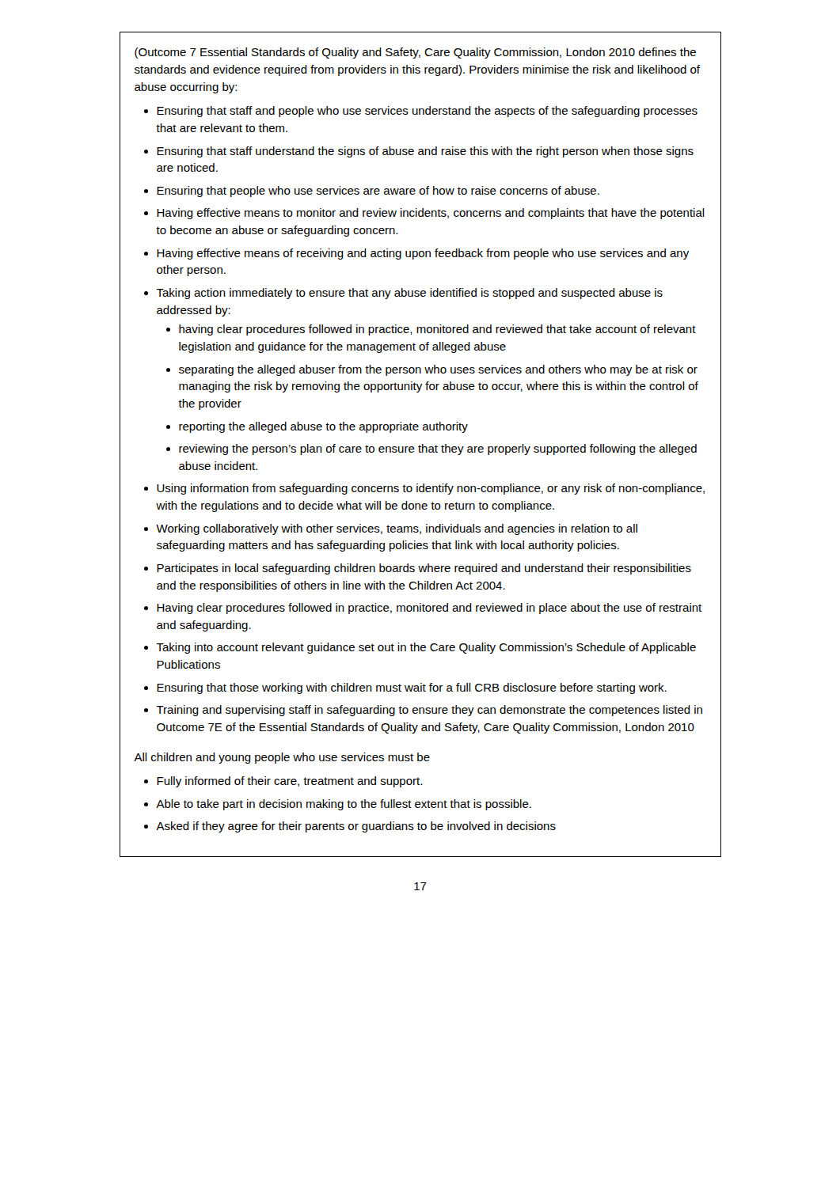(Outcome 7 Essential Standards of Quality and Safety, Care Quality Commission, London 2010 defines the standards and evidence required from providers in this regard). Providers minimise the risk and likelihood of abuse occurring by:
Ensuring that staff and people who use services understand the aspects of the safeguarding processes that are relevant to them.
Ensuring that staff understand the signs of abuse and raise this with the right person when those signs are noticed.
Ensuring that people who use services are aware of how to raise concerns of abuse.
Having effective means to monitor and review incidents, concerns and complaints that have the potential to become an abuse or safeguarding concern.
Having effective means of receiving and acting upon feedback from people who use services and any other person.
Taking action immediately to ensure that any abuse identified is stopped and suspected abuse is addressed by:
having clear procedures followed in practice, monitored and reviewed that take account of relevant legislation and guidance for the management of alleged abuse
separating the alleged abuser from the person who uses services and others who may be at risk or managing the risk by removing the opportunity for abuse to occur, where this is within the control of the provider
reporting the alleged abuse to the appropriate authority
reviewing the person’s plan of care to ensure that they are properly supported following the alleged abuse incident.
Using information from safeguarding concerns to identify non-compliance, or any risk of non-compliance, with the regulations and to decide what will be done to return to compliance.
Working collaboratively with other services, teams, individuals and agencies in relation to all safeguarding matters and has safeguarding policies that link with local authority policies.
Participates in local safeguarding children boards where required and understand their responsibilities and the responsibilities of others in line with the Children Act 2004.
Having clear procedures followed in practice, monitored and reviewed in place about the use of restraint and safeguarding.
Taking into account relevant guidance set out in the Care Quality Commission’s Schedule of Applicable Publications
Ensuring that those working with children must wait for a full CRB disclosure before starting work.
Training and supervising staff in safeguarding to ensure they can demonstrate the competences listed in Outcome 7E of the Essential Standards of Quality and Safety, Care Quality Commission, London 2010
All children and young people who use services must be
Fully informed of their care, treatment and support.
Able to take part in decision making to the fullest extent that is possible.
Asked if they agree for their parents or guardians to be involved in decisions
17